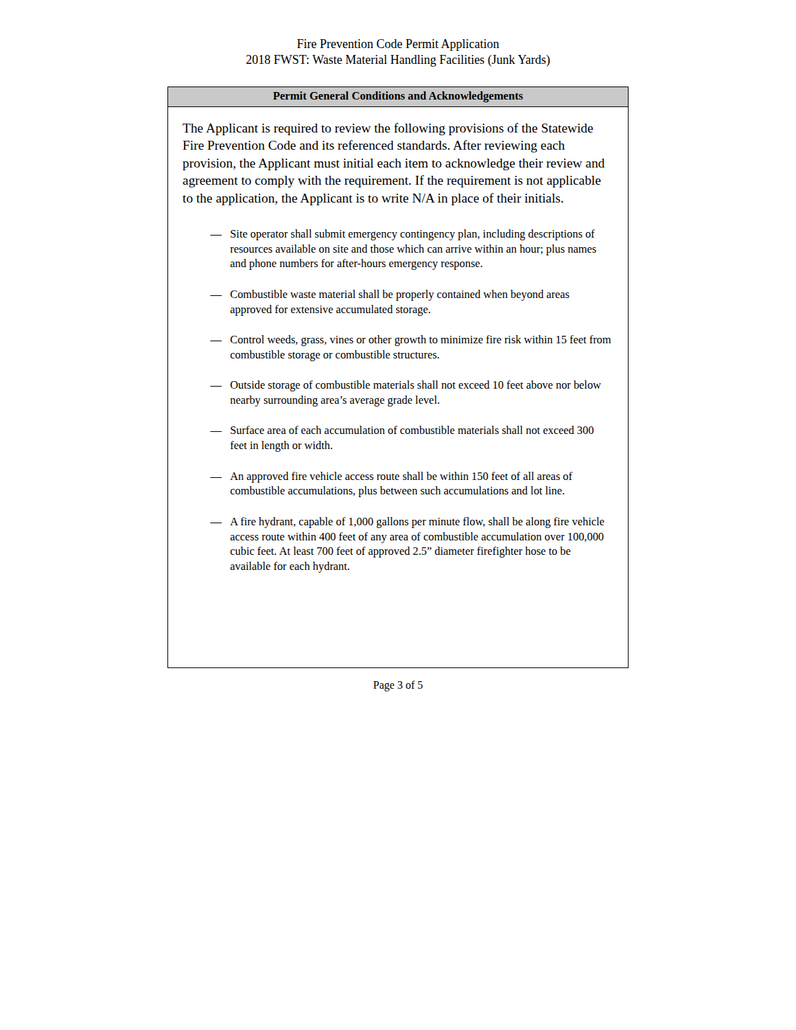Fire Prevention Code Permit Application 2018 FWST: Waste Material Handling Facilities (Junk Yards)
Permit General Conditions and Acknowledgements
The Applicant is required to review the following provisions of the Statewide Fire Prevention Code and its referenced standards. After reviewing each provision, the Applicant must initial each item to acknowledge their review and agreement to comply with the requirement. If the requirement is not applicable to the application, the Applicant is to write N/A in place of their initials.
Site operator shall submit emergency contingency plan, including descriptions of resources available on site and those which can arrive within an hour; plus names and phone numbers for after-hours emergency response.
Combustible waste material shall be properly contained when beyond areas approved for extensive accumulated storage.
Control weeds, grass, vines or other growth to minimize fire risk within 15 feet from combustible storage or combustible structures.
Outside storage of combustible materials shall not exceed 10 feet above nor below nearby surrounding area’s average grade level.
Surface area of each accumulation of combustible materials shall not exceed 300 feet in length or width.
An approved fire vehicle access route shall be within 150 feet of all areas of combustible accumulations, plus between such accumulations and lot line.
A fire hydrant, capable of 1,000 gallons per minute flow, shall be along fire vehicle access route within 400 feet of any area of combustible accumulation over 100,000 cubic feet. At least 700 feet of approved 2.5” diameter firefighter hose to be available for each hydrant.
Page 3 of 5